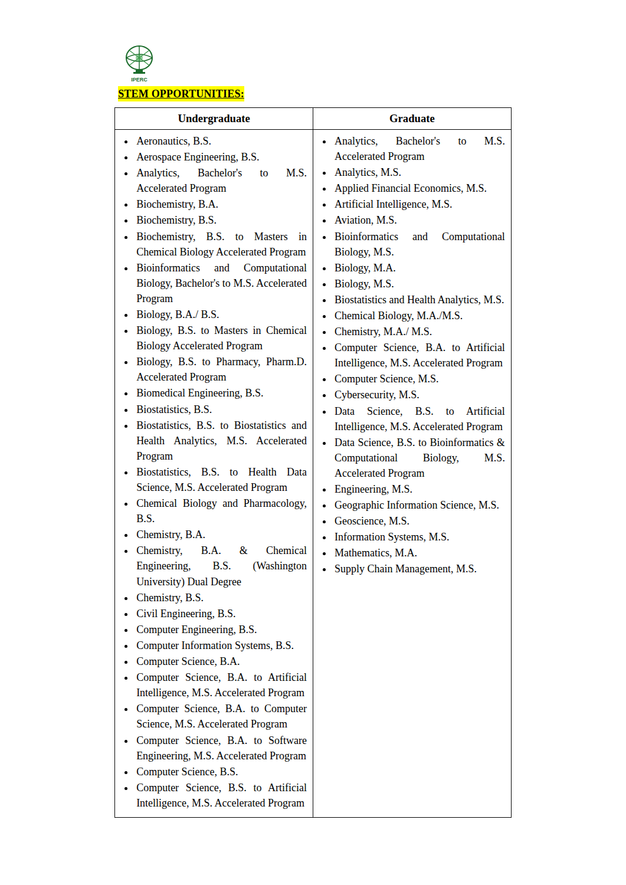IPERC
STEM OPPORTUNITIES:
| Undergraduate | Graduate |
| --- | --- |
| Aeronautics, B.S. Aerospace Engineering, B.S. Analytics, Bachelor's to M.S. Accelerated Program Biochemistry, B.A. Biochemistry, B.S. Biochemistry, B.S. to Masters in Chemical Biology Accelerated Program Bioinformatics and Computational Biology, Bachelor's to M.S. Accelerated Program Biology, B.A./ B.S. Biology, B.S. to Masters in Chemical Biology Accelerated Program Biology, B.S. to Pharmacy, Pharm.D. Accelerated Program Biomedical Engineering, B.S. Biostatistics, B.S. Biostatistics, B.S. to Biostatistics and Health Analytics, M.S. Accelerated Program Biostatistics, B.S. to Health Data Science, M.S. Accelerated Program Chemical Biology and Pharmacology, B.S. Chemistry, B.A. Chemistry, B.A. & Chemical Engineering, B.S. (Washington University) Dual Degree Chemistry, B.S. Civil Engineering, B.S. Computer Engineering, B.S. Computer Information Systems, B.S. Computer Science, B.A. Computer Science, B.A. to Artificial Intelligence, M.S. Accelerated Program Computer Science, B.A. to Computer Science, M.S. Accelerated Program Computer Science, B.A. to Software Engineering, M.S. Accelerated Program Computer Science, B.S. Computer Science, B.S. to Artificial Intelligence, M.S. Accelerated Program | Analytics, Bachelor's to M.S. Accelerated Program Analytics, M.S. Applied Financial Economics, M.S. Artificial Intelligence, M.S. Aviation, M.S. Bioinformatics and Computational Biology, M.S. Biology, M.A. Biology, M.S. Biostatistics and Health Analytics, M.S. Chemical Biology, M.A./M.S. Chemistry, M.A./ M.S. Computer Science, B.A. to Artificial Intelligence, M.S. Accelerated Program Computer Science, M.S. Cybersecurity, M.S. Data Science, B.S. to Artificial Intelligence, M.S. Accelerated Program Data Science, B.S. to Bioinformatics & Computational Biology, M.S. Accelerated Program Engineering, M.S. Geographic Information Science, M.S. Geoscience, M.S. Information Systems, M.S. Mathematics, M.A. Supply Chain Management, M.S. |